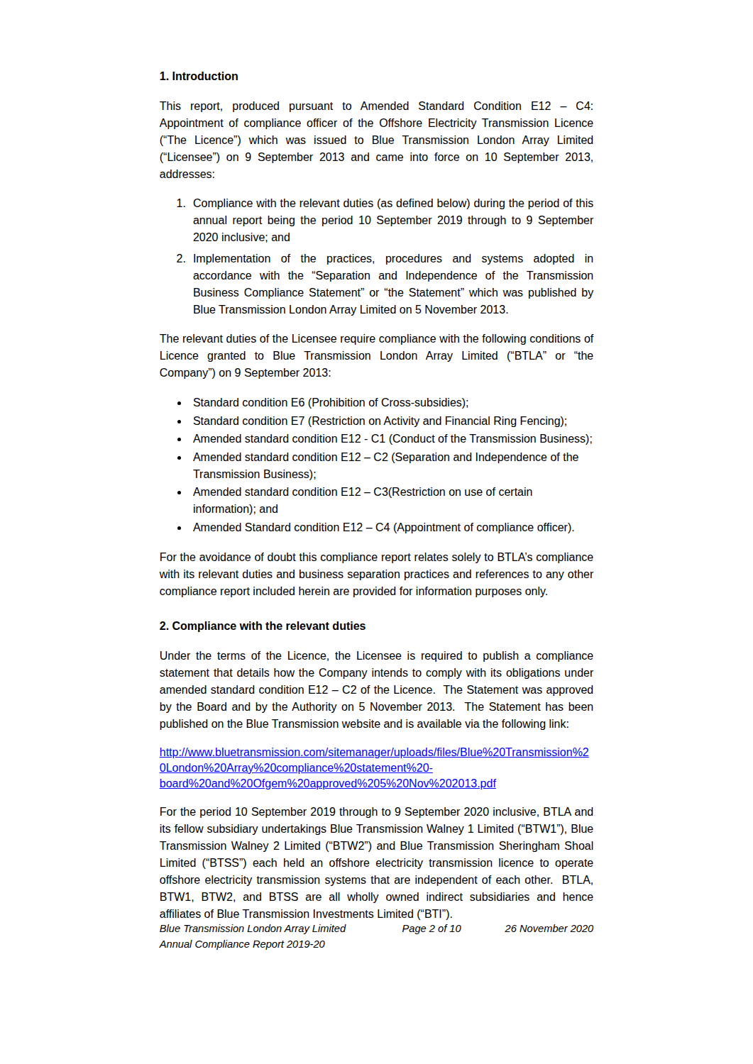1. Introduction
This report, produced pursuant to Amended Standard Condition E12 – C4: Appointment of compliance officer of the Offshore Electricity Transmission Licence (“The Licence”) which was issued to Blue Transmission London Array Limited (“Licensee”) on 9 September 2013 and came into force on 10 September 2013, addresses:
Compliance with the relevant duties (as defined below) during the period of this annual report being the period 10 September 2019 through to 9 September 2020 inclusive; and
Implementation of the practices, procedures and systems adopted in accordance with the “Separation and Independence of the Transmission Business Compliance Statement” or “the Statement” which was published by Blue Transmission London Array Limited on 5 November 2013.
The relevant duties of the Licensee require compliance with the following conditions of Licence granted to Blue Transmission London Array Limited (“BTLA” or “the Company”) on 9 September 2013:
Standard condition E6 (Prohibition of Cross-subsidies);
Standard condition E7 (Restriction on Activity and Financial Ring Fencing);
Amended standard condition E12 - C1 (Conduct of the Transmission Business);
Amended standard condition E12 – C2 (Separation and Independence of the Transmission Business);
Amended standard condition E12 – C3(Restriction on use of certain information); and
Amended Standard condition E12 – C4 (Appointment of compliance officer).
For the avoidance of doubt this compliance report relates solely to BTLA’s compliance with its relevant duties and business separation practices and references to any other compliance report included herein are provided for information purposes only.
2. Compliance with the relevant duties
Under the terms of the Licence, the Licensee is required to publish a compliance statement that details how the Company intends to comply with its obligations under amended standard condition E12 – C2 of the Licence. The Statement was approved by the Board and by the Authority on 5 November 2013. The Statement has been published on the Blue Transmission website and is available via the following link:
http://www.bluetransmission.com/sitemanager/uploads/files/Blue%20Transmission%20London%20Array%20compliance%20statement%20-
board%20and%20Ofgem%20approved%205%20Nov%202013.pdf
For the period 10 September 2019 through to 9 September 2020 inclusive, BTLA and its fellow subsidiary undertakings Blue Transmission Walney 1 Limited (“BTW1”), Blue Transmission Walney 2 Limited (“BTW2”) and Blue Transmission Sheringham Shoal Limited (“BTSS”) each held an offshore electricity transmission licence to operate offshore electricity transmission systems that are independent of each other. BTLA, BTW1, BTW2, and BTSS are all wholly owned indirect subsidiaries and hence affiliates of Blue Transmission Investments Limited (“BTI”).
Blue Transmission London Array Limited
Annual Compliance Report 2019-20
Page 2 of 10
26 November 2020